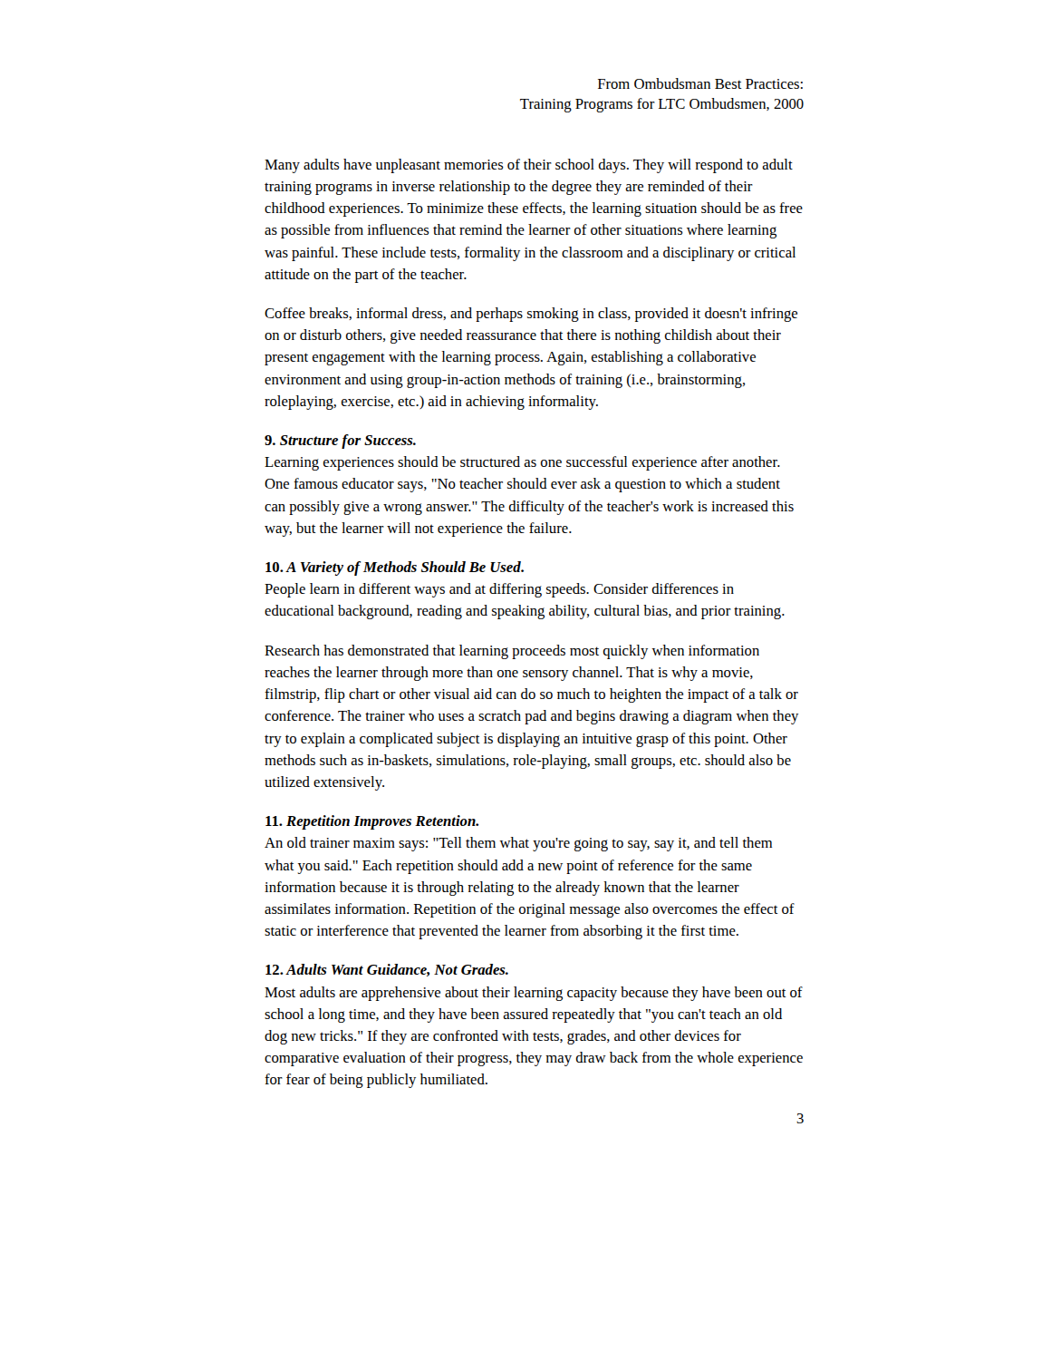From Ombudsman Best Practices: Training Programs for LTC Ombudsmen, 2000
Many adults have unpleasant memories of their school days. They will respond to adult training programs in inverse relationship to the degree they are reminded of their childhood experiences. To minimize these effects, the learning situation should be as free as possible from influences that remind the learner of other situations where learning was painful. These include tests, formality in the classroom and a disciplinary or critical attitude on the part of the teacher.
Coffee breaks, informal dress, and perhaps smoking in class, provided it doesn't infringe on or disturb others, give needed reassurance that there is nothing childish about their present engagement with the learning process. Again, establishing a collaborative environment and using group-in-action methods of training (i.e., brainstorming, roleplaying, exercise, etc.) aid in achieving informality.
9. Structure for Success.
Learning experiences should be structured as one successful experience after another. One famous educator says, "No teacher should ever ask a question to which a student can possibly give a wrong answer." The difficulty of the teacher's work is increased this way, but the learner will not experience the failure.
10. A Variety of Methods Should Be Used.
People learn in different ways and at differing speeds. Consider differences in educational background, reading and speaking ability, cultural bias, and prior training.
Research has demonstrated that learning proceeds most quickly when information reaches the learner through more than one sensory channel. That is why a movie, filmstrip, flip chart or other visual aid can do so much to heighten the impact of a talk or conference. The trainer who uses a scratch pad and begins drawing a diagram when they try to explain a complicated subject is displaying an intuitive grasp of this point. Other methods such as in-baskets, simulations, role-playing, small groups, etc. should also be utilized extensively.
11. Repetition Improves Retention.
An old trainer maxim says: "Tell them what you're going to say, say it, and tell them what you said." Each repetition should add a new point of reference for the same information because it is through relating to the already known that the learner assimilates information. Repetition of the original message also overcomes the effect of static or interference that prevented the learner from absorbing it the first time.
12. Adults Want Guidance, Not Grades.
Most adults are apprehensive about their learning capacity because they have been out of school a long time, and they have been assured repeatedly that "you can't teach an old dog new tricks." If they are confronted with tests, grades, and other devices for comparative evaluation of their progress, they may draw back from the whole experience for fear of being publicly humiliated.
3